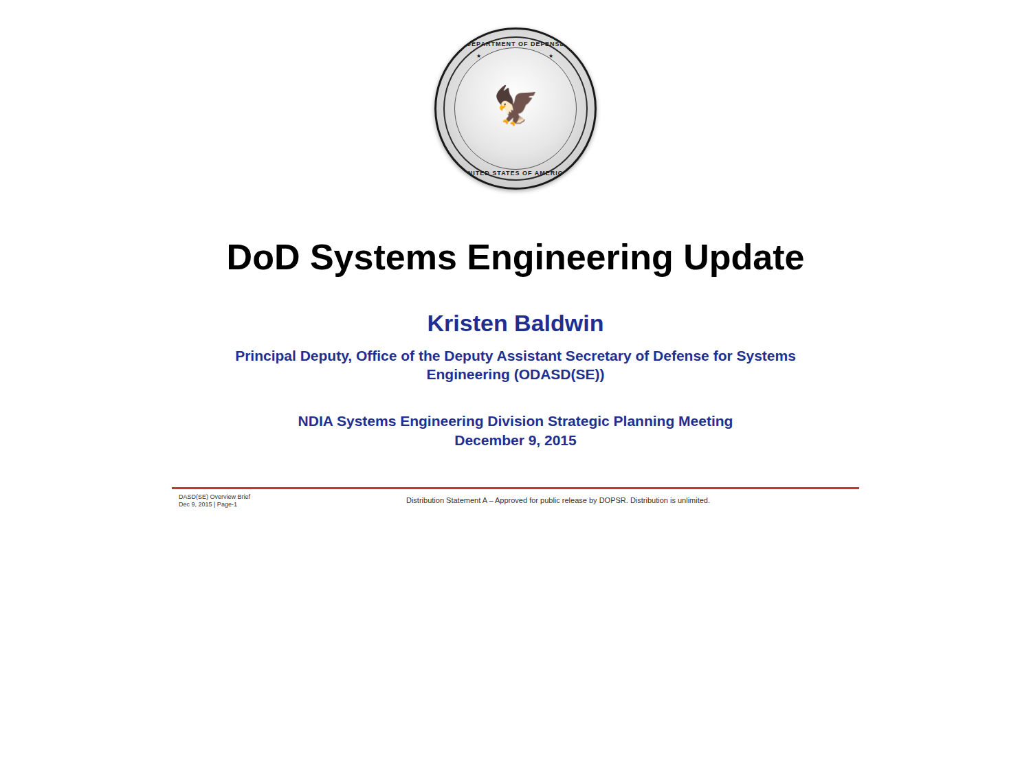Department of Defense
★ ★ ★ ★ ★ ★ ★ ★ ★
🦅
United States of America
DoD Systems Engineering Update
Kristen Baldwin
Principal Deputy, Office of the Deputy Assistant Secretary of Defense for Systems Engineering (ODASD(SE))
NDIA Systems Engineering Division Strategic Planning Meeting
December 9, 2015
DASD(SE) Overview Brief
Dec 9, 2015 | Page-1
Distribution Statement A – Approved for public release by DOPSR. Distribution is unlimited.